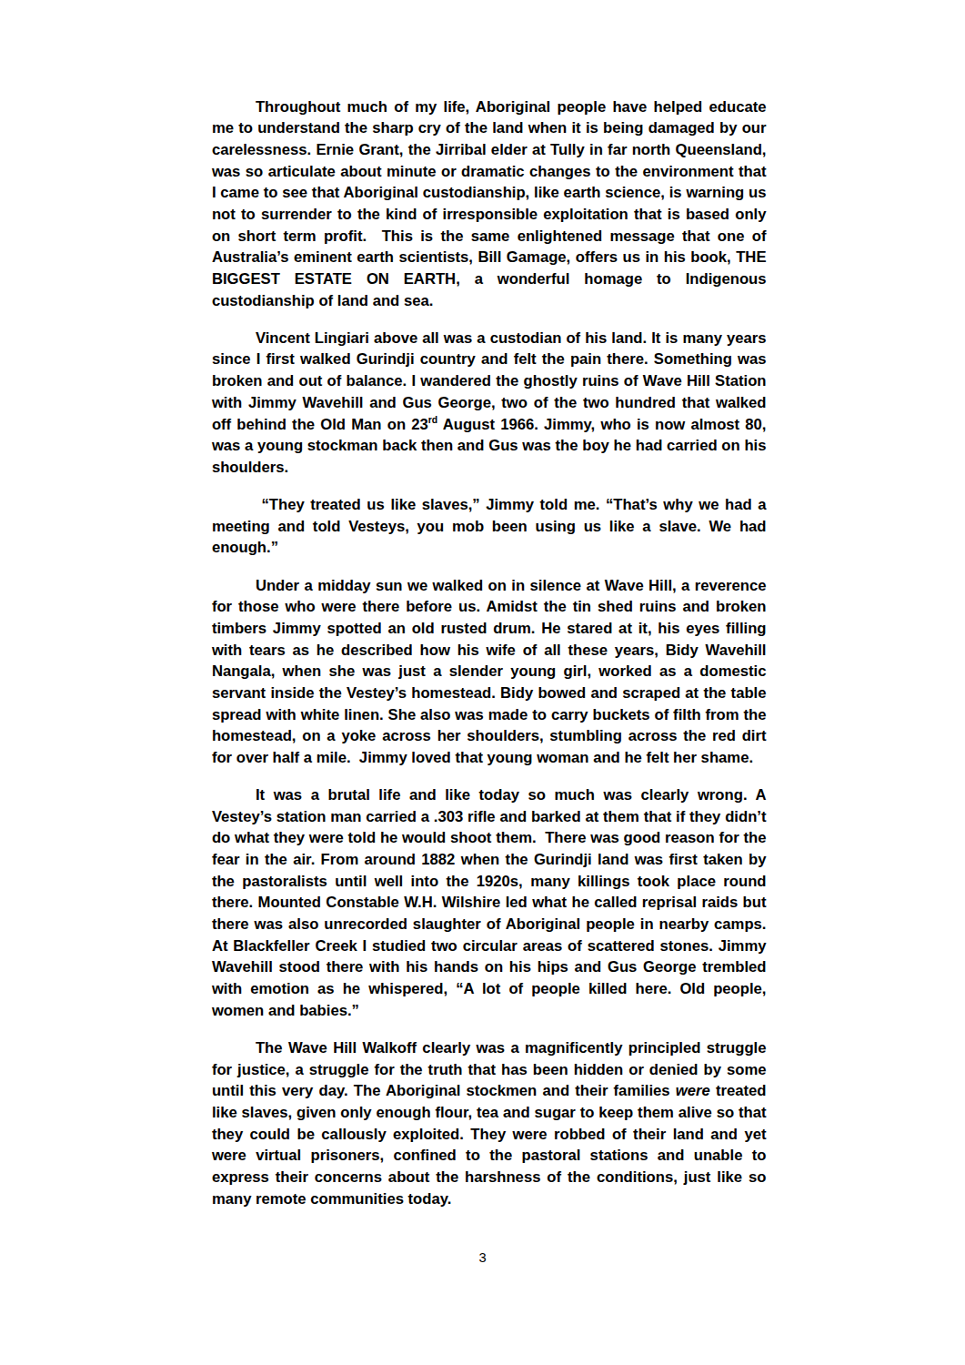Throughout much of my life, Aboriginal people have helped educate me to understand the sharp cry of the land when it is being damaged by our carelessness. Ernie Grant, the Jirribal elder at Tully in far north Queensland, was so articulate about minute or dramatic changes to the environment that I came to see that Aboriginal custodianship, like earth science, is warning us not to surrender to the kind of irresponsible exploitation that is based only on short term profit. This is the same enlightened message that one of Australia’s eminent earth scientists, Bill Gamage, offers us in his book, THE BIGGEST ESTATE ON EARTH, a wonderful homage to Indigenous custodianship of land and sea.
Vincent Lingiari above all was a custodian of his land. It is many years since I first walked Gurindji country and felt the pain there. Something was broken and out of balance. I wandered the ghostly ruins of Wave Hill Station with Jimmy Wavehill and Gus George, two of the two hundred that walked off behind the Old Man on 23rd August 1966. Jimmy, who is now almost 80, was a young stockman back then and Gus was the boy he had carried on his shoulders.
“They treated us like slaves,” Jimmy told me. “That’s why we had a meeting and told Vesteys, you mob been using us like a slave. We had enough.”
Under a midday sun we walked on in silence at Wave Hill, a reverence for those who were there before us. Amidst the tin shed ruins and broken timbers Jimmy spotted an old rusted drum. He stared at it, his eyes filling with tears as he described how his wife of all these years, Bidy Wavehill Nangala, when she was just a slender young girl, worked as a domestic servant inside the Vestey’s homestead. Bidy bowed and scraped at the table spread with white linen. She also was made to carry buckets of filth from the homestead, on a yoke across her shoulders, stumbling across the red dirt for over half a mile. Jimmy loved that young woman and he felt her shame.
It was a brutal life and like today so much was clearly wrong. A Vestey’s station man carried a .303 rifle and barked at them that if they didn’t do what they were told he would shoot them. There was good reason for the fear in the air. From around 1882 when the Gurindji land was first taken by the pastoralists until well into the 1920s, many killings took place round there. Mounted Constable W.H. Wilshire led what he called reprisal raids but there was also unrecorded slaughter of Aboriginal people in nearby camps. At Blackfeller Creek I studied two circular areas of scattered stones. Jimmy Wavehill stood there with his hands on his hips and Gus George trembled with emotion as he whispered, “A lot of people killed here. Old people, women and babies.”
The Wave Hill Walkoff clearly was a magnificently principled struggle for justice, a struggle for the truth that has been hidden or denied by some until this very day. The Aboriginal stockmen and their families were treated like slaves, given only enough flour, tea and sugar to keep them alive so that they could be callously exploited. They were robbed of their land and yet were virtual prisoners, confined to the pastoral stations and unable to express their concerns about the harshness of the conditions, just like so many remote communities today.
3